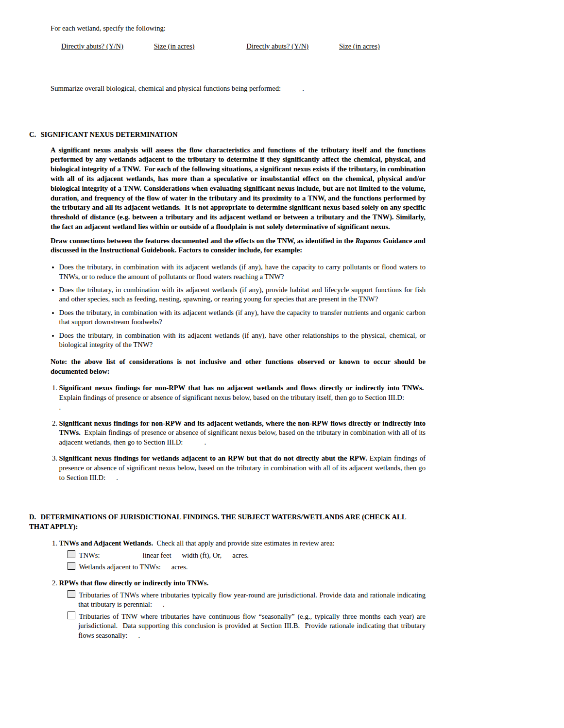For each wetland, specify the following:
Directly abuts? (Y/N) Size (in acres) Directly abuts? (Y/N) Size (in acres)
Summarize overall biological, chemical and physical functions being performed: .
C. SIGNIFICANT NEXUS DETERMINATION
A significant nexus analysis will assess the flow characteristics and functions of the tributary itself and the functions performed by any wetlands adjacent to the tributary to determine if they significantly affect the chemical, physical, and biological integrity of a TNW. For each of the following situations, a significant nexus exists if the tributary, in combination with all of its adjacent wetlands, has more than a speculative or insubstantial effect on the chemical, physical and/or biological integrity of a TNW. Considerations when evaluating significant nexus include, but are not limited to the volume, duration, and frequency of the flow of water in the tributary and its proximity to a TNW, and the functions performed by the tributary and all its adjacent wetlands. It is not appropriate to determine significant nexus based solely on any specific threshold of distance (e.g. between a tributary and its adjacent wetland or between a tributary and the TNW). Similarly, the fact an adjacent wetland lies within or outside of a floodplain is not solely determinative of significant nexus.
Draw connections between the features documented and the effects on the TNW, as identified in the Rapanos Guidance and discussed in the Instructional Guidebook. Factors to consider include, for example:
Does the tributary, in combination with its adjacent wetlands (if any), have the capacity to carry pollutants or flood waters to TNWs, or to reduce the amount of pollutants or flood waters reaching a TNW?
Does the tributary, in combination with its adjacent wetlands (if any), provide habitat and lifecycle support functions for fish and other species, such as feeding, nesting, spawning, or rearing young for species that are present in the TNW?
Does the tributary, in combination with its adjacent wetlands (if any), have the capacity to transfer nutrients and organic carbon that support downstream foodwebs?
Does the tributary, in combination with its adjacent wetlands (if any), have other relationships to the physical, chemical, or biological integrity of the TNW?
Note: the above list of considerations is not inclusive and other functions observed or known to occur should be documented below:
Significant nexus findings for non-RPW that has no adjacent wetlands and flows directly or indirectly into TNWs. Explain findings of presence or absence of significant nexus below, based on the tributary itself, then go to Section III.D: .
Significant nexus findings for non-RPW and its adjacent wetlands, where the non-RPW flows directly or indirectly into TNWs. Explain findings of presence or absence of significant nexus below, based on the tributary in combination with all of its adjacent wetlands, then go to Section III.D: .
Significant nexus findings for wetlands adjacent to an RPW but that do not directly abut the RPW. Explain findings of presence or absence of significant nexus below, based on the tributary in combination with all of its adjacent wetlands, then go to Section III.D: .
D. DETERMINATIONS OF JURISDICTIONAL FINDINGS. THE SUBJECT WATERS/WETLANDS ARE (CHECK ALL THAT APPLY):
TNWs and Adjacent Wetlands. Check all that apply and provide size estimates in review area:
TNWs: linear feet width (ft), Or, acres.
Wetlands adjacent to TNWs: acres.
RPWs that flow directly or indirectly into TNWs.
Tributaries of TNWs where tributaries typically flow year-round are jurisdictional. Provide data and rationale indicating that tributary is perennial: .
Tributaries of TNW where tributaries have continuous flow “seasonally” (e.g., typically three months each year) are jurisdictional. Data supporting this conclusion is provided at Section III.B. Provide rationale indicating that tributary flows seasonally: .